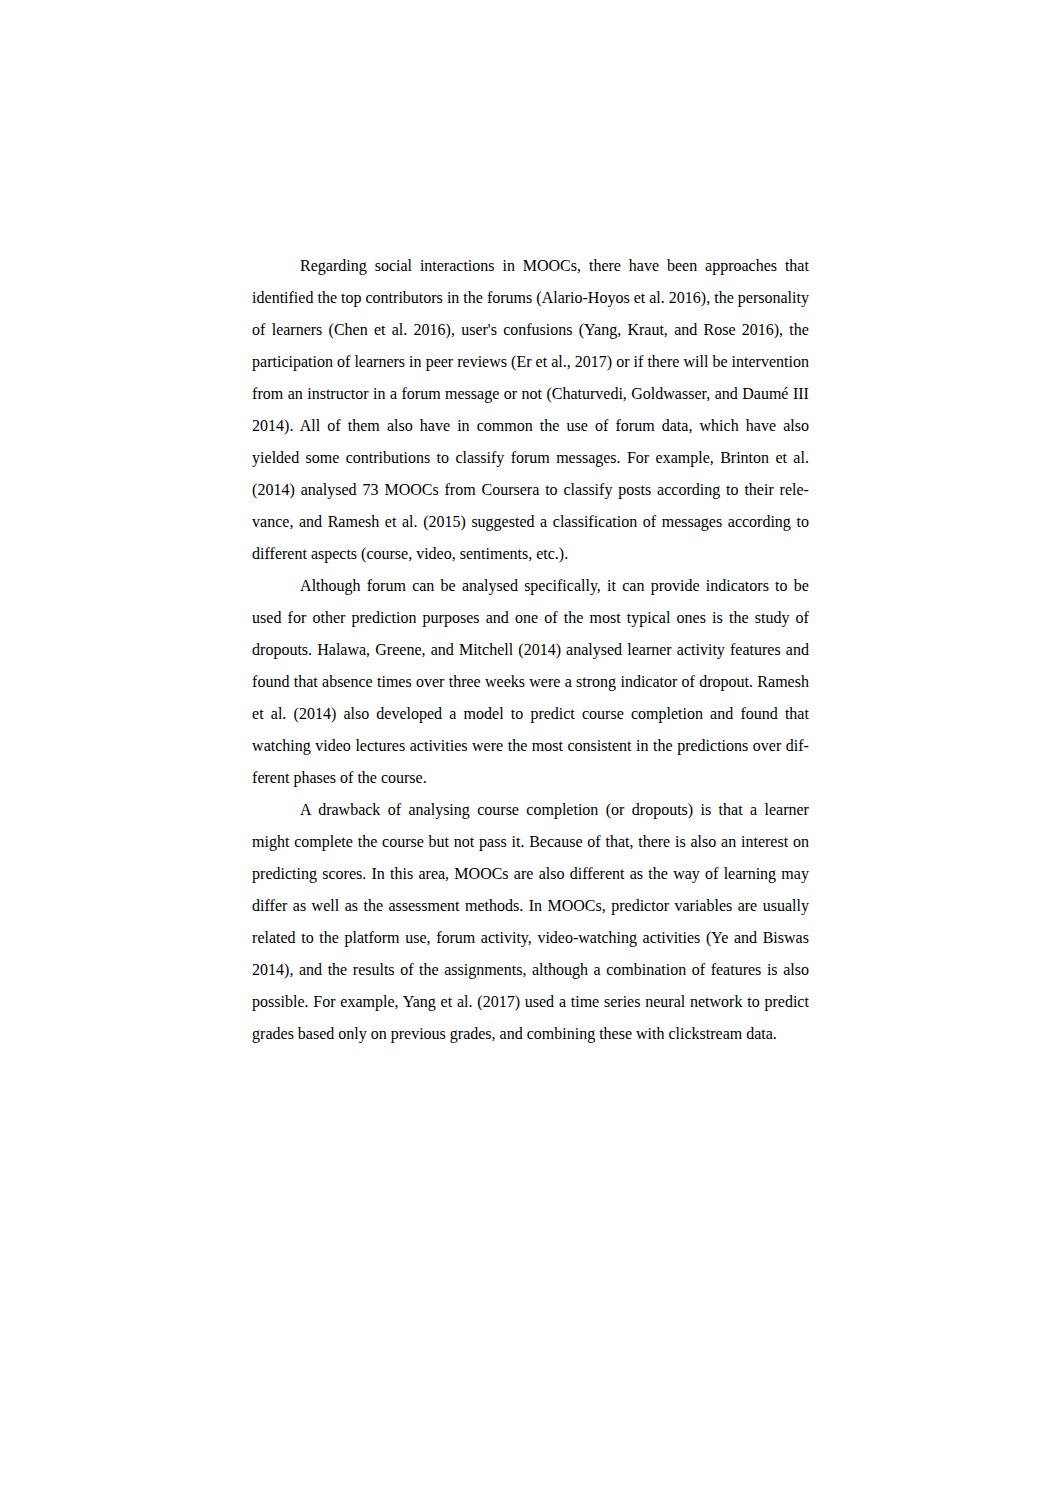Regarding social interactions in MOOCs, there have been approaches that identified the top contributors in the forums (Alario-Hoyos et al. 2016), the personality of learners (Chen et al. 2016), user's confusions (Yang, Kraut, and Rose 2016), the participation of learners in peer reviews (Er et al., 2017) or if there will be intervention from an instructor in a forum message or not (Chaturvedi, Goldwasser, and Daumé III 2014). All of them also have in common the use of forum data, which have also yielded some contributions to classify forum messages. For example, Brinton et al. (2014) analysed 73 MOOCs from Coursera to classify posts according to their relevance, and Ramesh et al. (2015) suggested a classification of messages according to different aspects (course, video, sentiments, etc.).
Although forum can be analysed specifically, it can provide indicators to be used for other prediction purposes and one of the most typical ones is the study of dropouts. Halawa, Greene, and Mitchell (2014) analysed learner activity features and found that absence times over three weeks were a strong indicator of dropout. Ramesh et al. (2014) also developed a model to predict course completion and found that watching video lectures activities were the most consistent in the predictions over different phases of the course.
A drawback of analysing course completion (or dropouts) is that a learner might complete the course but not pass it. Because of that, there is also an interest on predicting scores. In this area, MOOCs are also different as the way of learning may differ as well as the assessment methods. In MOOCs, predictor variables are usually related to the platform use, forum activity, video-watching activities (Ye and Biswas 2014), and the results of the assignments, although a combination of features is also possible. For example, Yang et al. (2017) used a time series neural network to predict grades based only on previous grades, and combining these with clickstream data.